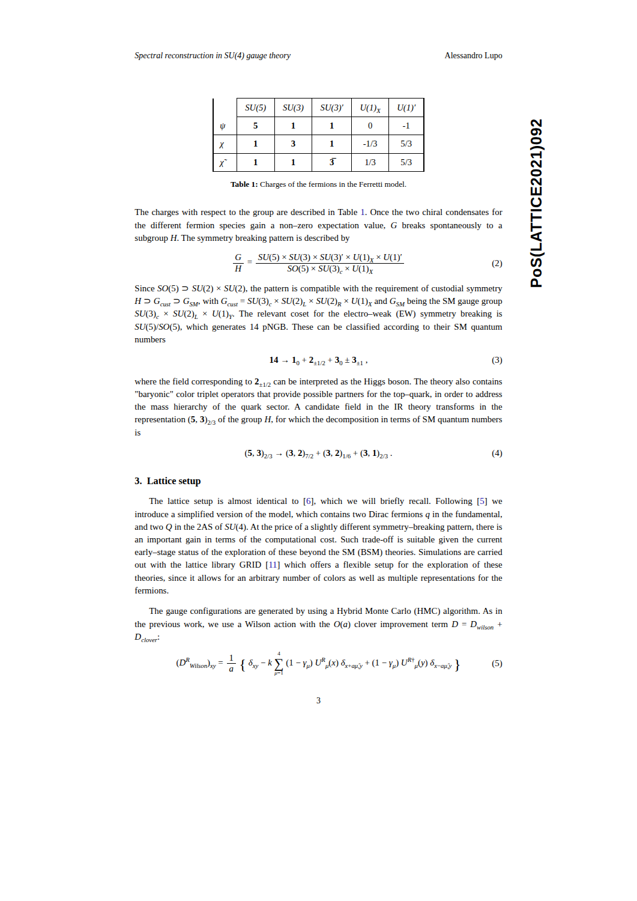Spectral reconstruction in SU(4) gauge theory
Alessandro Lupo
PoS(LATTICE2021)092
| | SU(5) | SU(3) | SU(3)′ | U(1) X | U(1)′ |
| --- | --- | --- | --- | --- | --- |
| ψ | 5 | 1 | 1 | 0 | -1 |
| χ | 1 | 3 | 1 | -1/3 | 5/3 |
| χ̃ | 1 | 1 | 3̅ | 1/3 | 5/3 |
Table 1: Charges of the fermions in the Ferretti model.
The charges with respect to the group are described in Table 1. Once the two chiral condensates for the different fermion species gain a non–zero expectation value, G breaks spontaneously to a subgroup H. The symmetry breaking pattern is described by
GH = SU(5) × SU(3) × SU(3)′ × U(1)X × U(1)′SO(5) × SU(3)c × U(1)X
(2)
Since SO(5) ⊃ SU(2) × SU(2), the pattern is compatible with the requirement of custodial symmetry H ⊃ Gcust ⊃ GSM, with Gcust = SU(3)c × SU(2)L × SU(2)R × U(1)X and GSM being the SM gauge group SU(3)c × SU(2)L × U(1)Y. The relevant coset for the electro–weak (EW) symmetry breaking is SU(5)/SO(5), which generates 14 pNGB. These can be classified according to their SM quantum numbers
14 → 10 + 2±1/2 + 30 ± 3±1 ,
(3)
where the field corresponding to 2±1/2 can be interpreted as the Higgs boson. The theory also contains "baryonic" color triplet operators that provide possible partners for the top–quark, in order to address the mass hierarchy of the quark sector. A candidate field in the IR theory transforms in the representation (5, 3)2/3 of the group H, for which the decomposition in terms of SM quantum numbers is
(5, 3)2/3 → (3, 2)7/2 + (3, 2)1/6 + (3, 1)2/3 .
(4)
3. Lattice setup
The lattice setup is almost identical to [6], which we will briefly recall. Following [5] we introduce a simplified version of the model, which contains two Dirac fermions q in the fundamental, and two Q in the 2AS of SU(4). At the price of a slightly different symmetry–breaking pattern, there is an important gain in terms of the computational cost. Such trade-off is suitable given the current early–stage status of the exploration of these beyond the SM (BSM) theories. Simulations are carried out with the lattice library GRID [11] which offers a flexible setup for the exploration of these theories, since it allows for an arbitrary number of colors as well as multiple representations for the fermions.
The gauge configurations are generated by using a Hybrid Monte Carlo (HMC) algorithm. As in the previous work, we use a Wilson action with the O(a) clover improvement term D = Dwilson + Dclover:
(DRWilson)xy = 1 a { δxy − k 4 ∑ μ=1 (1 − γμ) URμ(x) δx+aμ̂,y + (1 − γμ) UR†μ(y) δx−aμ̂,y }
(5)
3